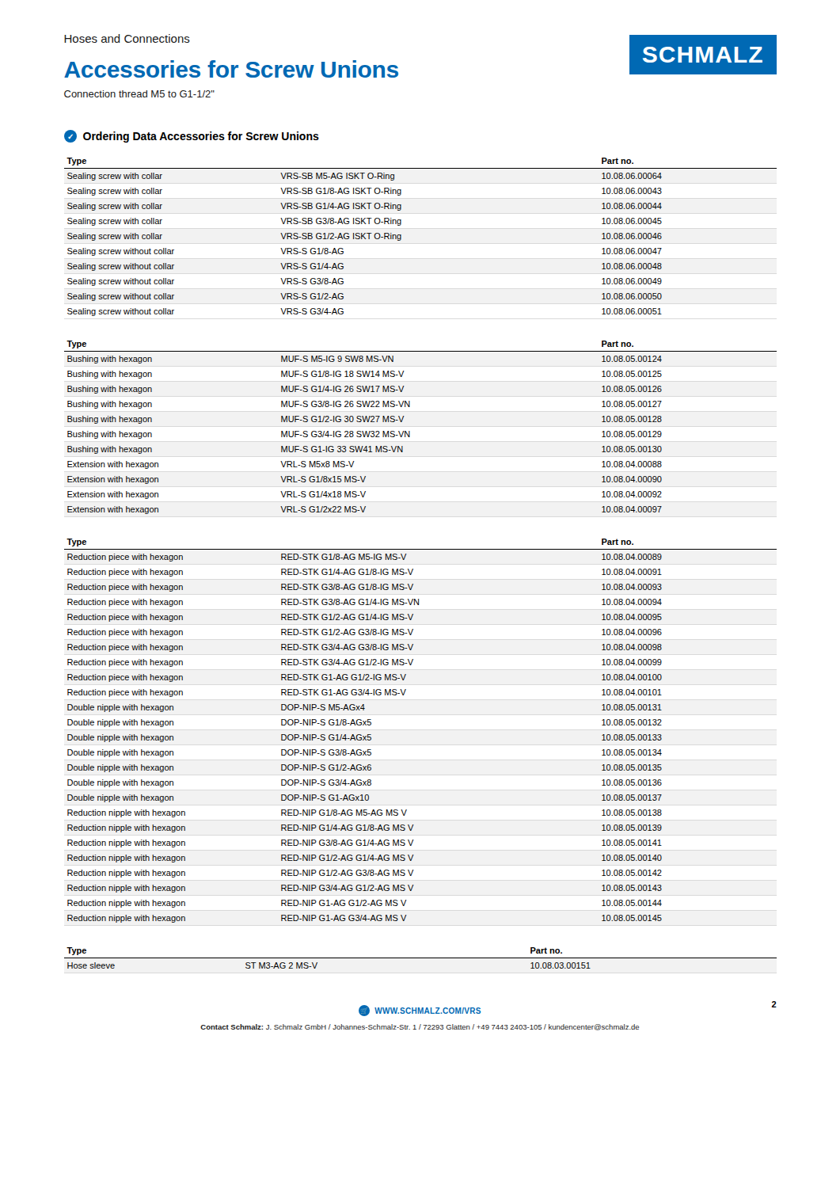Hoses and Connections
Accessories for Screw Unions
Connection thread M5 to G1-1/2"
SCHMALZ
✓ Ordering Data Accessories for Screw Unions
| Type | | Part no. |
| --- | --- | --- |
| Sealing screw with collar | VRS-SB M5-AG ISKT O-Ring | 10.08.06.00064 |
| Sealing screw with collar | VRS-SB G1/8-AG ISKT O-Ring | 10.08.06.00043 |
| Sealing screw with collar | VRS-SB G1/4-AG ISKT O-Ring | 10.08.06.00044 |
| Sealing screw with collar | VRS-SB G3/8-AG ISKT O-Ring | 10.08.06.00045 |
| Sealing screw with collar | VRS-SB G1/2-AG ISKT O-Ring | 10.08.06.00046 |
| Sealing screw without collar | VRS-S G1/8-AG | 10.08.06.00047 |
| Sealing screw without collar | VRS-S G1/4-AG | 10.08.06.00048 |
| Sealing screw without collar | VRS-S G3/8-AG | 10.08.06.00049 |
| Sealing screw without collar | VRS-S G1/2-AG | 10.08.06.00050 |
| Sealing screw without collar | VRS-S G3/4-AG | 10.08.06.00051 |
| Type | | Part no. |
| --- | --- | --- |
| Bushing with hexagon | MUF-S M5-IG 9 SW8 MS-VN | 10.08.05.00124 |
| Bushing with hexagon | MUF-S G1/8-IG 18 SW14 MS-V | 10.08.05.00125 |
| Bushing with hexagon | MUF-S G1/4-IG 26 SW17 MS-V | 10.08.05.00126 |
| Bushing with hexagon | MUF-S G3/8-IG 26 SW22 MS-VN | 10.08.05.00127 |
| Bushing with hexagon | MUF-S G1/2-IG 30 SW27 MS-V | 10.08.05.00128 |
| Bushing with hexagon | MUF-S G3/4-IG 28 SW32 MS-VN | 10.08.05.00129 |
| Bushing with hexagon | MUF-S G1-IG 33 SW41 MS-VN | 10.08.05.00130 |
| Extension with hexagon | VRL-S M5x8 MS-V | 10.08.04.00088 |
| Extension with hexagon | VRL-S G1/8x15 MS-V | 10.08.04.00090 |
| Extension with hexagon | VRL-S G1/4x18 MS-V | 10.08.04.00092 |
| Extension with hexagon | VRL-S G1/2x22 MS-V | 10.08.04.00097 |
| Type | | Part no. |
| --- | --- | --- |
| Reduction piece with hexagon | RED-STK G1/8-AG M5-IG MS-V | 10.08.04.00089 |
| Reduction piece with hexagon | RED-STK G1/4-AG G1/8-IG MS-V | 10.08.04.00091 |
| Reduction piece with hexagon | RED-STK G3/8-AG G1/8-IG MS-V | 10.08.04.00093 |
| Reduction piece with hexagon | RED-STK G3/8-AG G1/4-IG MS-VN | 10.08.04.00094 |
| Reduction piece with hexagon | RED-STK G1/2-AG G1/4-IG MS-V | 10.08.04.00095 |
| Reduction piece with hexagon | RED-STK G1/2-AG G3/8-IG MS-V | 10.08.04.00096 |
| Reduction piece with hexagon | RED-STK G3/4-AG G3/8-IG MS-V | 10.08.04.00098 |
| Reduction piece with hexagon | RED-STK G3/4-AG G1/2-IG MS-V | 10.08.04.00099 |
| Reduction piece with hexagon | RED-STK G1-AG G1/2-IG MS-V | 10.08.04.00100 |
| Reduction piece with hexagon | RED-STK G1-AG G3/4-IG MS-V | 10.08.04.00101 |
| Double nipple with hexagon | DOP-NIP-S M5-AGx4 | 10.08.05.00131 |
| Double nipple with hexagon | DOP-NIP-S G1/8-AGx5 | 10.08.05.00132 |
| Double nipple with hexagon | DOP-NIP-S G1/4-AGx5 | 10.08.05.00133 |
| Double nipple with hexagon | DOP-NIP-S G3/8-AGx5 | 10.08.05.00134 |
| Double nipple with hexagon | DOP-NIP-S G1/2-AGx6 | 10.08.05.00135 |
| Double nipple with hexagon | DOP-NIP-S G3/4-AGx8 | 10.08.05.00136 |
| Double nipple with hexagon | DOP-NIP-S G1-AGx10 | 10.08.05.00137 |
| Reduction nipple with hexagon | RED-NIP G1/8-AG M5-AG MS V | 10.08.05.00138 |
| Reduction nipple with hexagon | RED-NIP G1/4-AG G1/8-AG MS V | 10.08.05.00139 |
| Reduction nipple with hexagon | RED-NIP G3/8-AG G1/4-AG MS V | 10.08.05.00141 |
| Reduction nipple with hexagon | RED-NIP G1/2-AG G1/4-AG MS V | 10.08.05.00140 |
| Reduction nipple with hexagon | RED-NIP G1/2-AG G3/8-AG MS V | 10.08.05.00142 |
| Reduction nipple with hexagon | RED-NIP G3/4-AG G1/2-AG MS V | 10.08.05.00143 |
| Reduction nipple with hexagon | RED-NIP G1-AG G1/2-AG MS V | 10.08.05.00144 |
| Reduction nipple with hexagon | RED-NIP G1-AG G3/4-AG MS V | 10.08.05.00145 |
| Type | | Part no. |
| --- | --- | --- |
| Hose sleeve | ST M3-AG 2 MS-V | 10.08.03.00151 |
🛒WWW.SCHMALZ.COM/VRS
Contact Schmalz: J. Schmalz GmbH / Johannes-Schmalz-Str. 1 / 72293 Glatten / +49 7443 2403-105 / kundencenter@schmalz.de
2